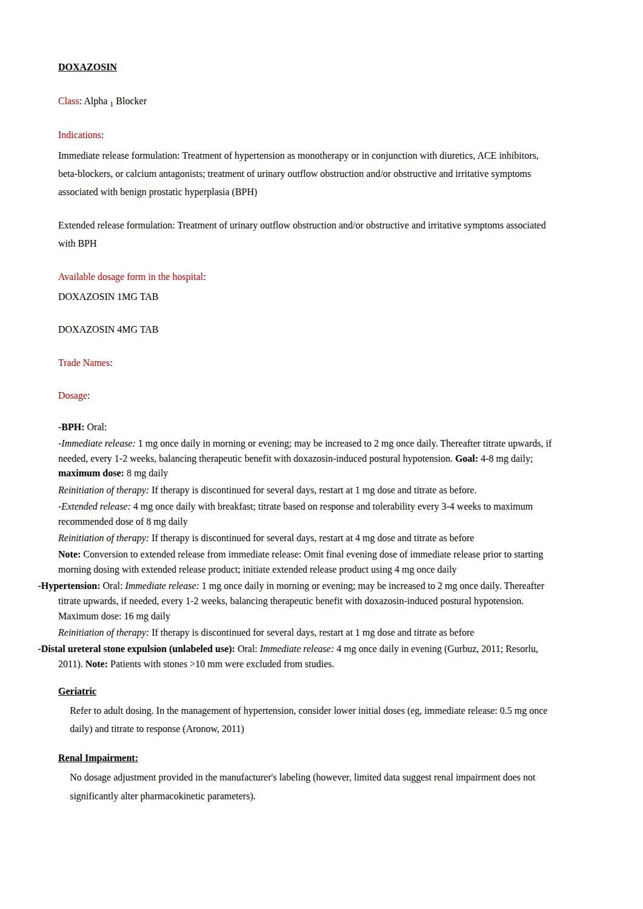DOXAZOSIN
Class: Alpha 1 Blocker
Indications:
Immediate release formulation: Treatment of hypertension as monotherapy or in conjunction with diuretics, ACE inhibitors, beta-blockers, or calcium antagonists; treatment of urinary outflow obstruction and/or obstructive and irritative symptoms associated with benign prostatic hyperplasia (BPH)
Extended release formulation: Treatment of urinary outflow obstruction and/or obstructive and irritative symptoms associated with BPH
Available dosage form in the hospital:
DOXAZOSIN 1MG TAB
DOXAZOSIN 4MG TAB
Trade Names:
Dosage:
-BPH: Oral:
-Immediate release: 1 mg once daily in morning or evening; may be increased to 2 mg once daily. Thereafter titrate upwards, if needed, every 1-2 weeks, balancing therapeutic benefit with doxazosin-induced postural hypotension. Goal: 4-8 mg daily; maximum dose: 8 mg daily
Reinitiation of therapy: If therapy is discontinued for several days, restart at 1 mg dose and titrate as before.
-Extended release: 4 mg once daily with breakfast; titrate based on response and tolerability every 3-4 weeks to maximum recommended dose of 8 mg daily
Reinitiation of therapy: If therapy is discontinued for several days, restart at 4 mg dose and titrate as before
Note: Conversion to extended release from immediate release: Omit final evening dose of immediate release prior to starting morning dosing with extended release product; initiate extended release product using 4 mg once daily
-Hypertension: Oral: Immediate release: 1 mg once daily in morning or evening; may be increased to 2 mg once daily. Thereafter titrate upwards, if needed, every 1-2 weeks, balancing therapeutic benefit with doxazosin-induced postural hypotension. Maximum dose: 16 mg daily
Reinitiation of therapy: If therapy is discontinued for several days, restart at 1 mg dose and titrate as before
-Distal ureteral stone expulsion (unlabeled use): Oral: Immediate release: 4 mg once daily in evening (Gurbuz, 2011; Resorlu, 2011). Note: Patients with stones >10 mm were excluded from studies.
Geriatric
Refer to adult dosing. In the management of hypertension, consider lower initial doses (eg, immediate release: 0.5 mg once daily) and titrate to response (Aronow, 2011)
Renal Impairment:
No dosage adjustment provided in the manufacturer's labeling (however, limited data suggest renal impairment does not significantly alter pharmacokinetic parameters).